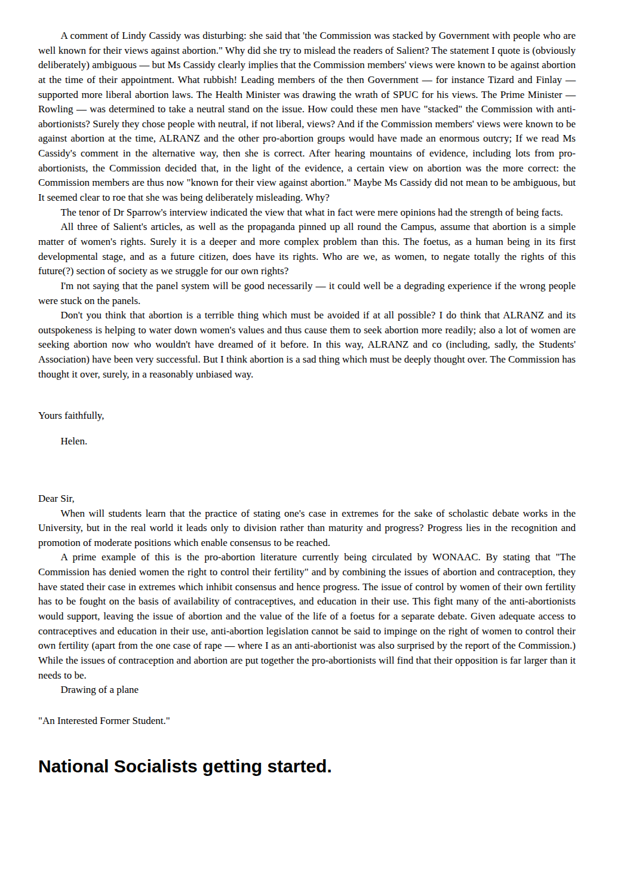A comment of Lindy Cassidy was disturbing: she said that 'the Commission was stacked by Government with people who are well known for their views against abortion." Why did she try to mislead the readers of Salient? The statement I quote is (obviously deliberately) ambiguous — but Ms Cassidy clearly implies that the Commission members' views were known to be against abortion at the time of their appointment. What rubbish! Leading members of the then Government — for instance Tizard and Finlay — supported more liberal abortion laws. The Health Minister was drawing the wrath of SPUC for his views. The Prime Minister —Rowling — was determined to take a neutral stand on the issue. How could these men have "stacked" the Commission with anti-abortionists? Surely they chose people with neutral, if not liberal, views? And if the Commission members' views were known to be against abortion at the time, ALRANZ and the other pro-abortion groups would have made an enormous outcry; If we read Ms Cassidy's comment in the alternative way, then she is correct. After hearing mountains of evidence, including lots from pro-abortionists, the Commission decided that, in the light of the evidence, a certain view on abortion was the more correct: the Commission members are thus now "known for their view against abortion." Maybe Ms Cassidy did not mean to be ambiguous, but It seemed clear to roe that she was being deliberately misleading. Why?
The tenor of Dr Sparrow's interview indicated the view that what in fact were mere opinions had the strength of being facts.
All three of Salient's articles, as well as the propaganda pinned up all round the Campus, assume that abortion is a simple matter of women's rights. Surely it is a deeper and more complex problem than this. The foetus, as a human being in its first developmental stage, and as a future citizen, does have its rights. Who are we, as women, to negate totally the rights of this future(?) section of society as we struggle for our own rights?
I'm not saying that the panel system will be good necessarily — it could well be a degrading experience if the wrong people were stuck on the panels.
Don't you think that abortion is a terrible thing which must be avoided if at all possible? I do think that ALRANZ and its outspokeness is helping to water down women's values and thus cause them to seek abortion more readily; also a lot of women are seeking abortion now who wouldn't have dreamed of it before. In this way, ALRANZ and co (including, sadly, the Students' Association) have been very successful. But I think abortion is a sad thing which must be deeply thought over. The Commission has thought it over, surely, in a reasonably unbiased way.
Yours faithfully,
Helen.
Dear Sir,
When will students learn that the practice of stating one's case in extremes for the sake of scholastic debate works in the University, but in the real world it leads only to division rather than maturity and progress? Progress lies in the recognition and promotion of moderate positions which enable consensus to be reached.
A prime example of this is the pro-abortion literature currently being circulated by WONAAC. By stating that "The Commission has denied women the right to control their fertility" and by combining the issues of abortion and contraception, they have stated their case in extremes which inhibit consensus and hence progress. The issue of control by women of their own fertility has to be fought on the basis of availability of contraceptives, and education in their use. This fight many of the anti-abortionists would support, leaving the issue of abortion and the value of the life of a foetus for a separate debate. Given adequate access to contraceptives and education in their use, anti-abortion legislation cannot be said to impinge on the right of women to control their own fertility (apart from the one case of rape — where I as an anti-abortionist was also surprised by the report of the Commission.) While the issues of contraception and abortion are put together the pro-abortionists will find that their opposition is far larger than it needs to be.
Drawing of a plane
"An Interested Former Student."
National Socialists getting started.